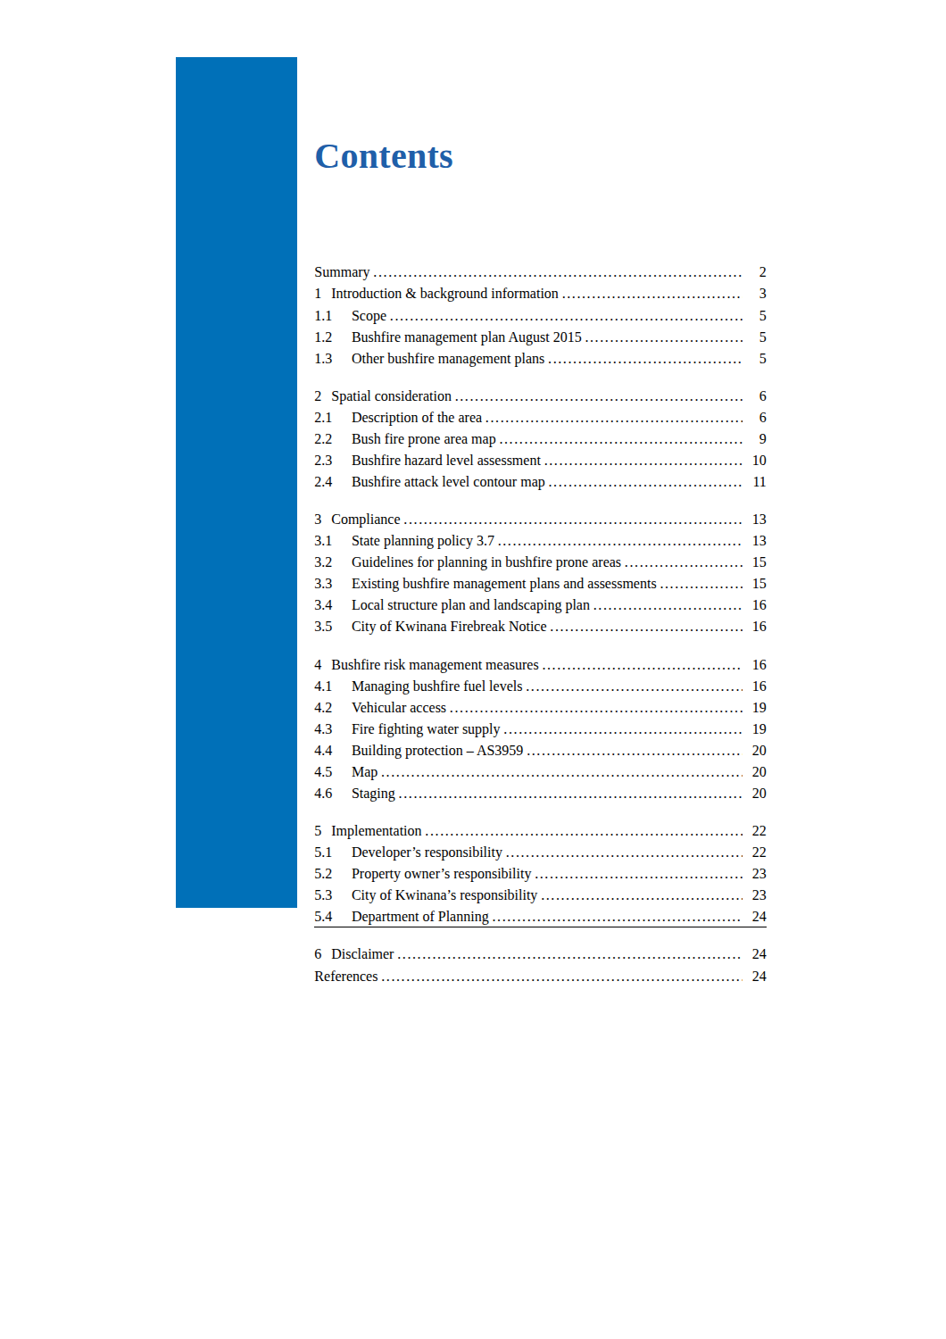Contents
Summary ........................................................................................................... 2
1 Introduction & background information ........................................................................................................... 3
1.1 Scope ........................................................................................................... 5
1.2 Bushfire management plan August 2015 ........................................................................................................... 5
1.3 Other bushfire management plans ........................................................................................................... 5
2 Spatial consideration ........................................................................................................... 6
2.1 Description of the area ........................................................................................................... 6
2.2 Bush fire prone area map ........................................................................................................... 9
2.3 Bushfire hazard level assessment ........................................................................................................... 10
2.4 Bushfire attack level contour map ........................................................................................................... 11
3 Compliance ........................................................................................................... 13
3.1 State planning policy 3.7 ........................................................................................................... 13
3.2 Guidelines for planning in bushfire prone areas ........................................................................................................... 15
3.3 Existing bushfire management plans and assessments ........................................................................................................... 15
3.4 Local structure plan and landscaping plan ........................................................................................................... 16
3.5 City of Kwinana Firebreak Notice ........................................................................................................... 16
4 Bushfire risk management measures ........................................................................................................... 16
4.1 Managing bushfire fuel levels ........................................................................................................... 16
4.2 Vehicular access ........................................................................................................... 19
4.3 Fire fighting water supply ........................................................................................................... 19
4.4 Building protection – AS3959 ........................................................................................................... 20
4.5 Map ........................................................................................................... 20
4.6 Staging ........................................................................................................... 20
5 Implementation ........................................................................................................... 22
5.1 Developer’s responsibility ........................................................................................................... 22
5.2 Property owner’s responsibility ........................................................................................................... 23
5.3 City of Kwinana’s responsibility ........................................................................................................... 23
5.4 Department of Planning ........................................................................................................... 24
6 Disclaimer ........................................................................................................... 24
References ........................................................................................................... 24